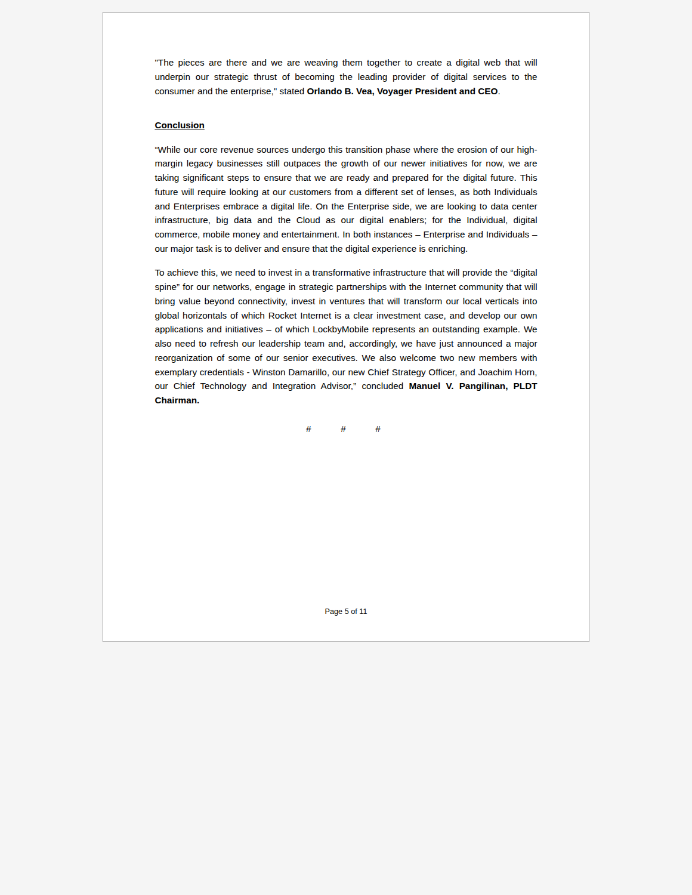"The pieces are there and we are weaving them together to create a digital web that will underpin our strategic thrust of becoming the leading provider of digital services to the consumer and the enterprise," stated Orlando B. Vea, Voyager President and CEO.
Conclusion
“While our core revenue sources undergo this transition phase where the erosion of our high-margin legacy businesses still outpaces the growth of our newer initiatives for now, we are taking significant steps to ensure that we are ready and prepared for the digital future. This future will require looking at our customers from a different set of lenses, as both Individuals and Enterprises embrace a digital life. On the Enterprise side, we are looking to data center infrastructure, big data and the Cloud as our digital enablers; for the Individual, digital commerce, mobile money and entertainment. In both instances – Enterprise and Individuals – our major task is to deliver and ensure that the digital experience is enriching.
To achieve this, we need to invest in a transformative infrastructure that will provide the “digital spine” for our networks, engage in strategic partnerships with the Internet community that will bring value beyond connectivity, invest in ventures that will transform our local verticals into global horizontals of which Rocket Internet is a clear investment case, and develop our own applications and initiatives – of which LockbyMobile represents an outstanding example. We also need to refresh our leadership team and, accordingly, we have just announced a major reorganization of some of our senior executives. We also welcome two new members with exemplary credentials - Winston Damarillo, our new Chief Strategy Officer, and Joachim Horn, our Chief Technology and Integration Advisor,” concluded Manuel V. Pangilinan, PLDT Chairman.
# # #
Page 5 of 11